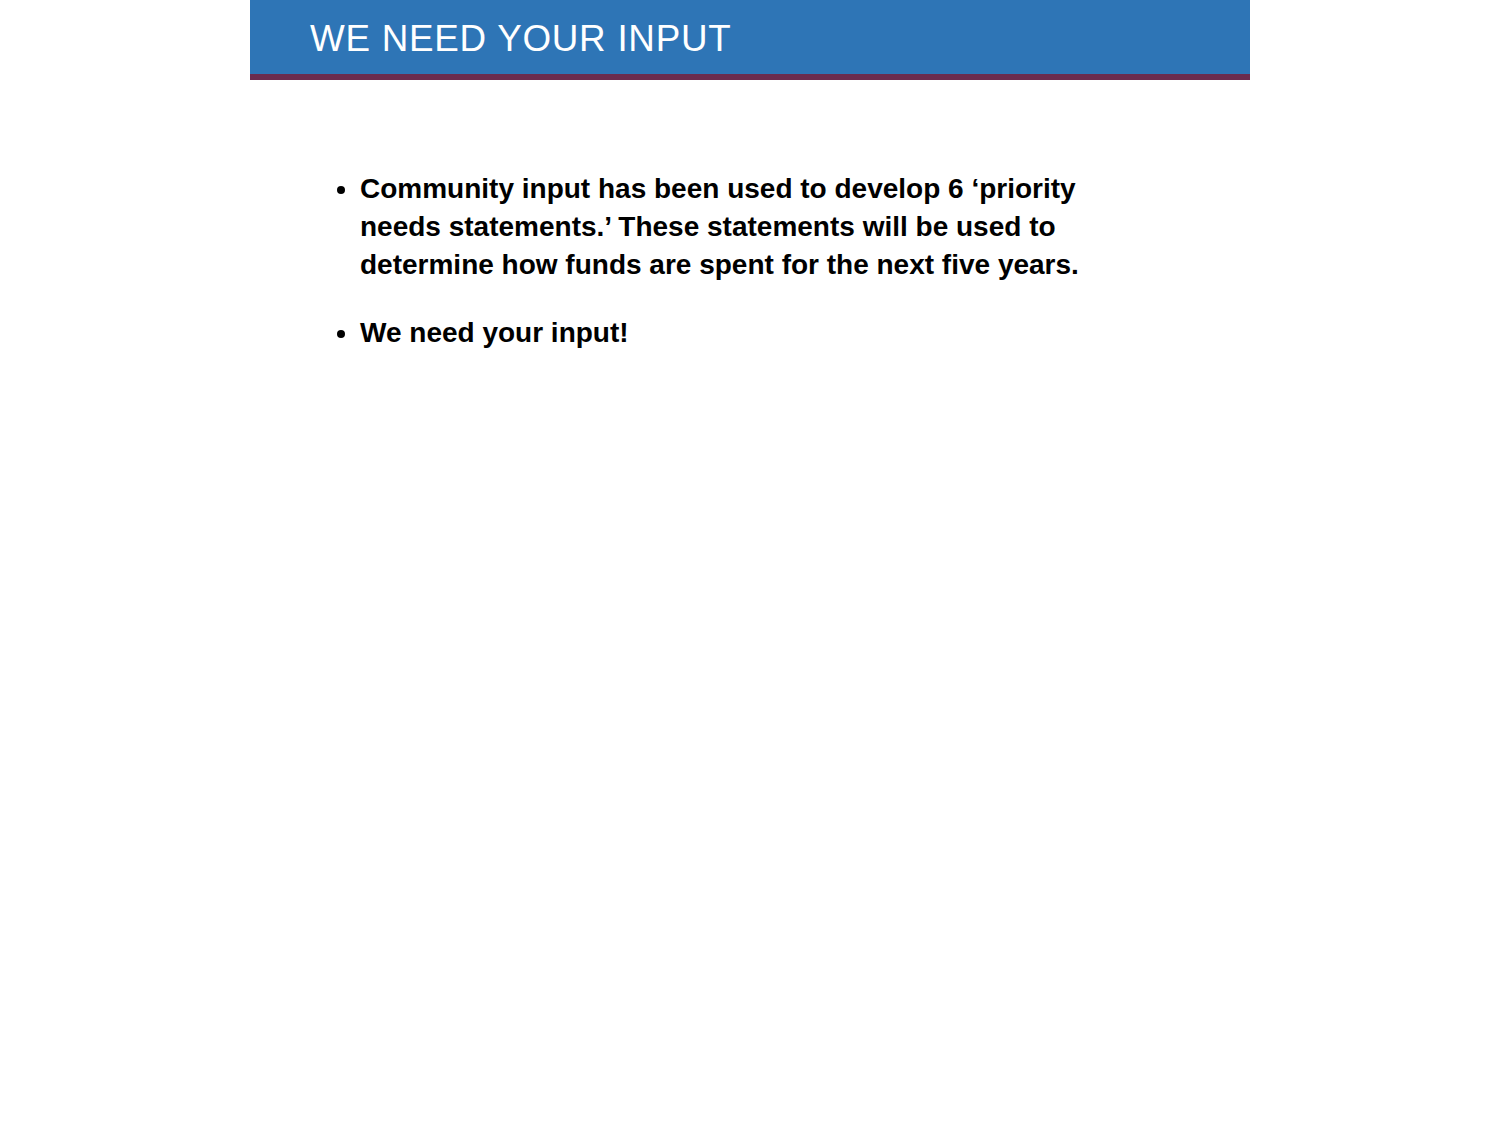WE NEED YOUR INPUT
Community input has been used to develop 6 ‘priority needs statements.’ These statements will be used to determine how funds are spent for the next five years.
We need your input!